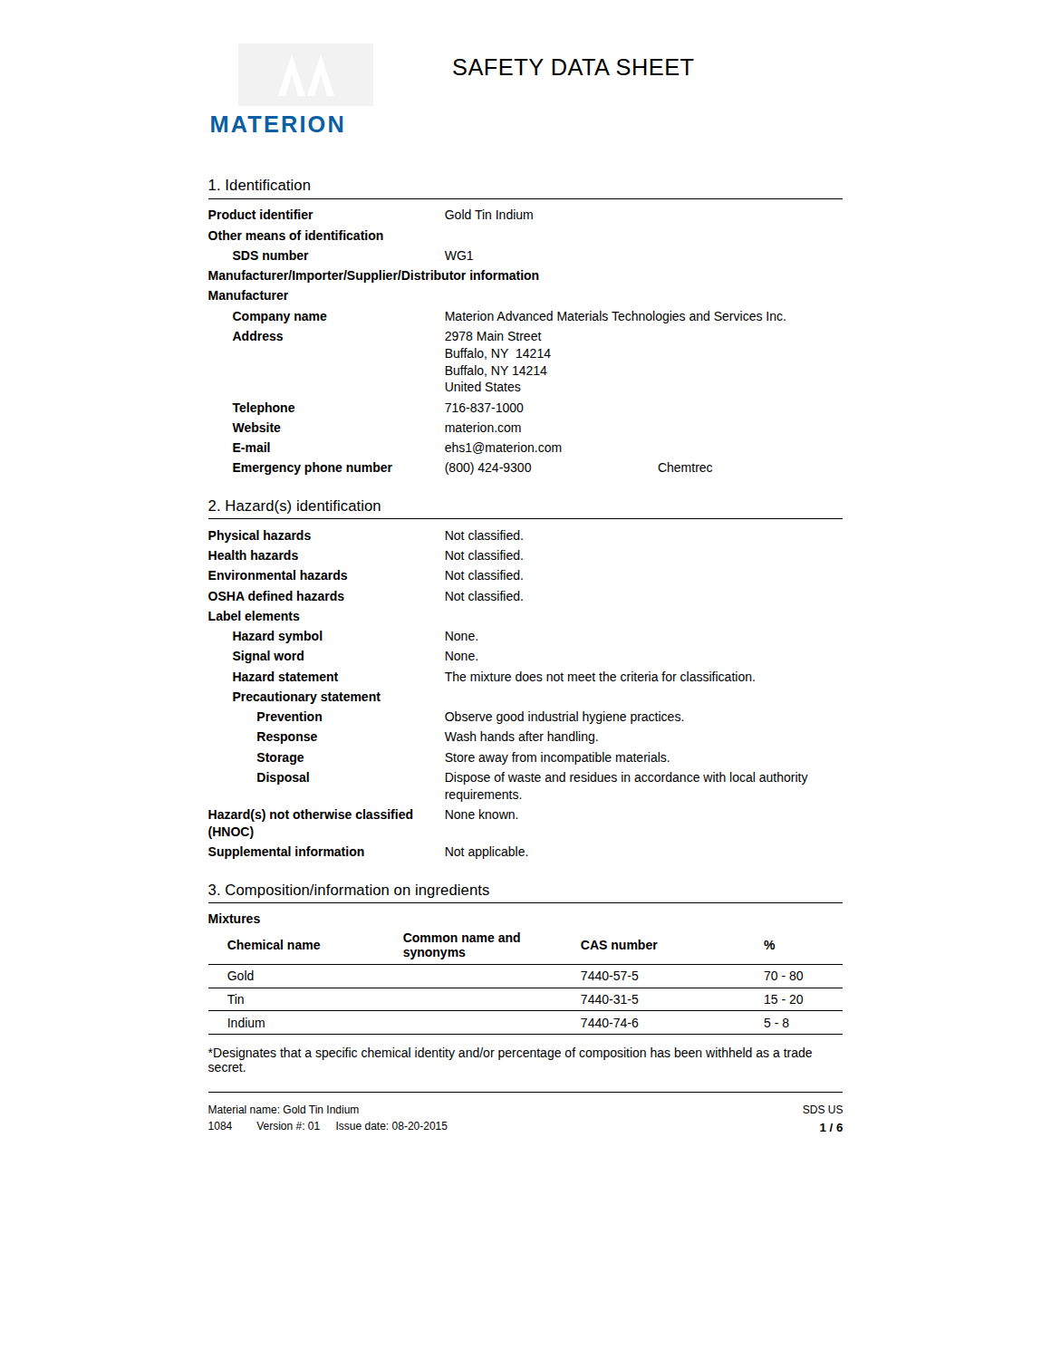MATERION
SAFETY DATA SHEET
1. Identification
Product identifier
Gold Tin Indium
Other means of identification
SDS number
WG1
Manufacturer/Importer/Supplier/Distributor information
Manufacturer
Company name
Materion Advanced Materials Technologies and Services Inc.
Address
2978 Main Street
Buffalo, NY 14214
Buffalo, NY 14214
United States
Telephone
716-837-1000
Website
materion.com
E-mail
ehs1@materion.com
Emergency phone number
(800) 424-9300 Chemtrec
2. Hazard(s) identification
Physical hazards
Not classified.
Health hazards
Not classified.
Environmental hazards
Not classified.
OSHA defined hazards
Not classified.
Label elements
Hazard symbol
None.
Signal word
None.
Hazard statement
The mixture does not meet the criteria for classification.
Precautionary statement
Prevention
Observe good industrial hygiene practices.
Response
Wash hands after handling.
Storage
Store away from incompatible materials.
Disposal
Dispose of waste and residues in accordance with local authority requirements.
Hazard(s) not otherwise classified (HNOC)
None known.
Supplemental information
Not applicable.
3. Composition/information on ingredients
Mixtures
| Chemical name | Common name and synonyms | CAS number | % |
| --- | --- | --- | --- |
| Gold | | 7440-57-5 | 70 - 80 |
| Tin | | 7440-31-5 | 15 - 20 |
| Indium | | 7440-74-6 | 5 - 8 |
*Designates that a specific chemical identity and/or percentage of composition has been withheld as a trade secret.
Material name: Gold Tin Indium
1084Version #: 01 Issue date: 08-20-2015
SDS US
1 / 6